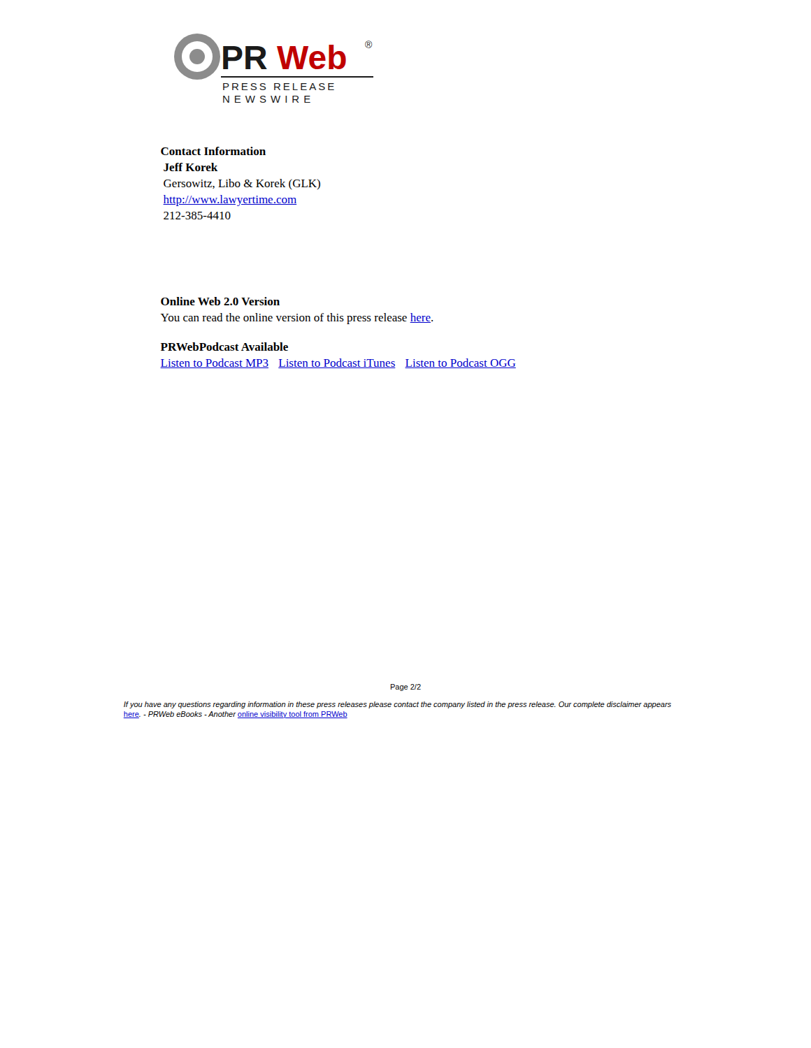PR Web ® PRESS RELEASE NEWSWIRE
Contact Information
Jeff Korek
Gersowitz, Libo & Korek (GLK)
http://www.lawyertime.com
212-385-4410
Online Web 2.0 Version
You can read the online version of this press release here.
PRWebPodcast Available
Listen to Podcast MP3 Listen to Podcast iTunes Listen to Podcast OGG
Page 2/2
If you have any questions regarding information in these press releases please contact the company listed in the press release. Our complete disclaimer appears here. - PRWeb eBooks - Another online visibility tool from PRWeb